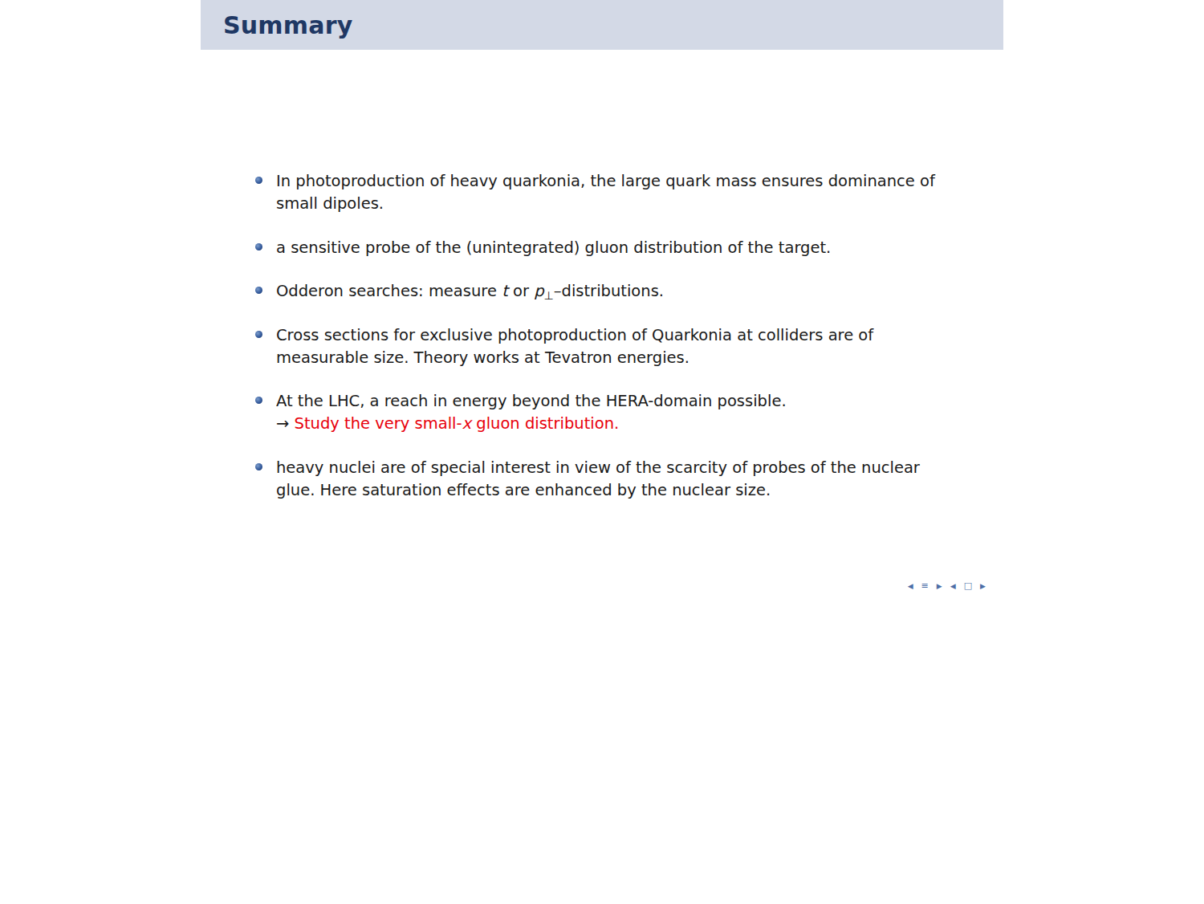Summary
In photoproduction of heavy quarkonia, the large quark mass ensures dominance of small dipoles.
a sensitive probe of the (unintegrated) gluon distribution of the target.
Odderon searches: measure t or p⊥–distributions.
Cross sections for exclusive photoproduction of Quarkonia at colliders are of measurable size. Theory works at Tevatron energies.
At the LHC, a reach in energy beyond the HERA-domain possible.
→ Study the very small-x gluon distribution.
heavy nuclei are of special interest in view of the scarcity of probes of the nuclear glue. Here saturation effects are enhanced by the nuclear size.